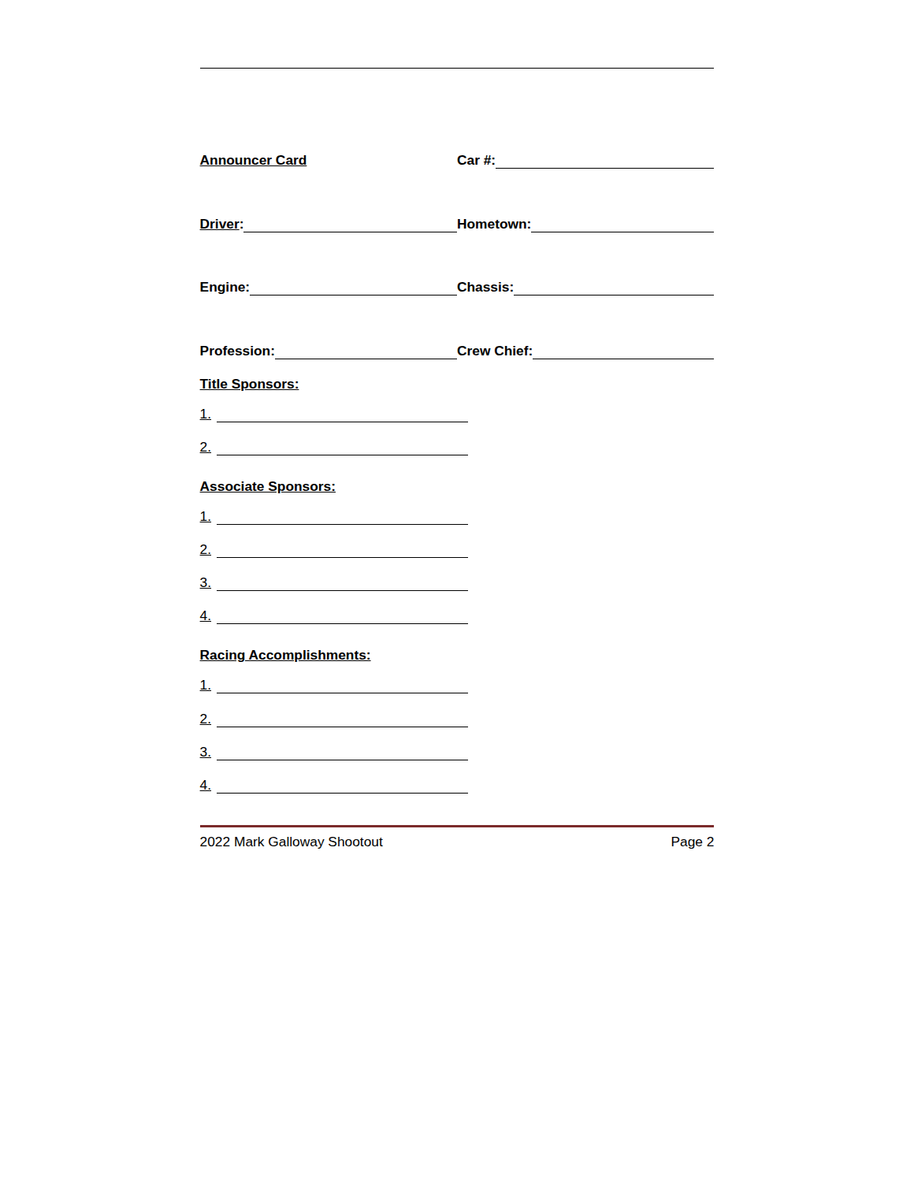Announcer Card
Car #:
Driver:
Hometown:
Engine:
Chassis:
Profession:
Crew Chief:
Title Sponsors:
1.
2.
Associate Sponsors:
1.
2.
3.
4.
Racing Accomplishments:
1.
2.
3.
4.
2022 Mark Galloway Shootout Page 2